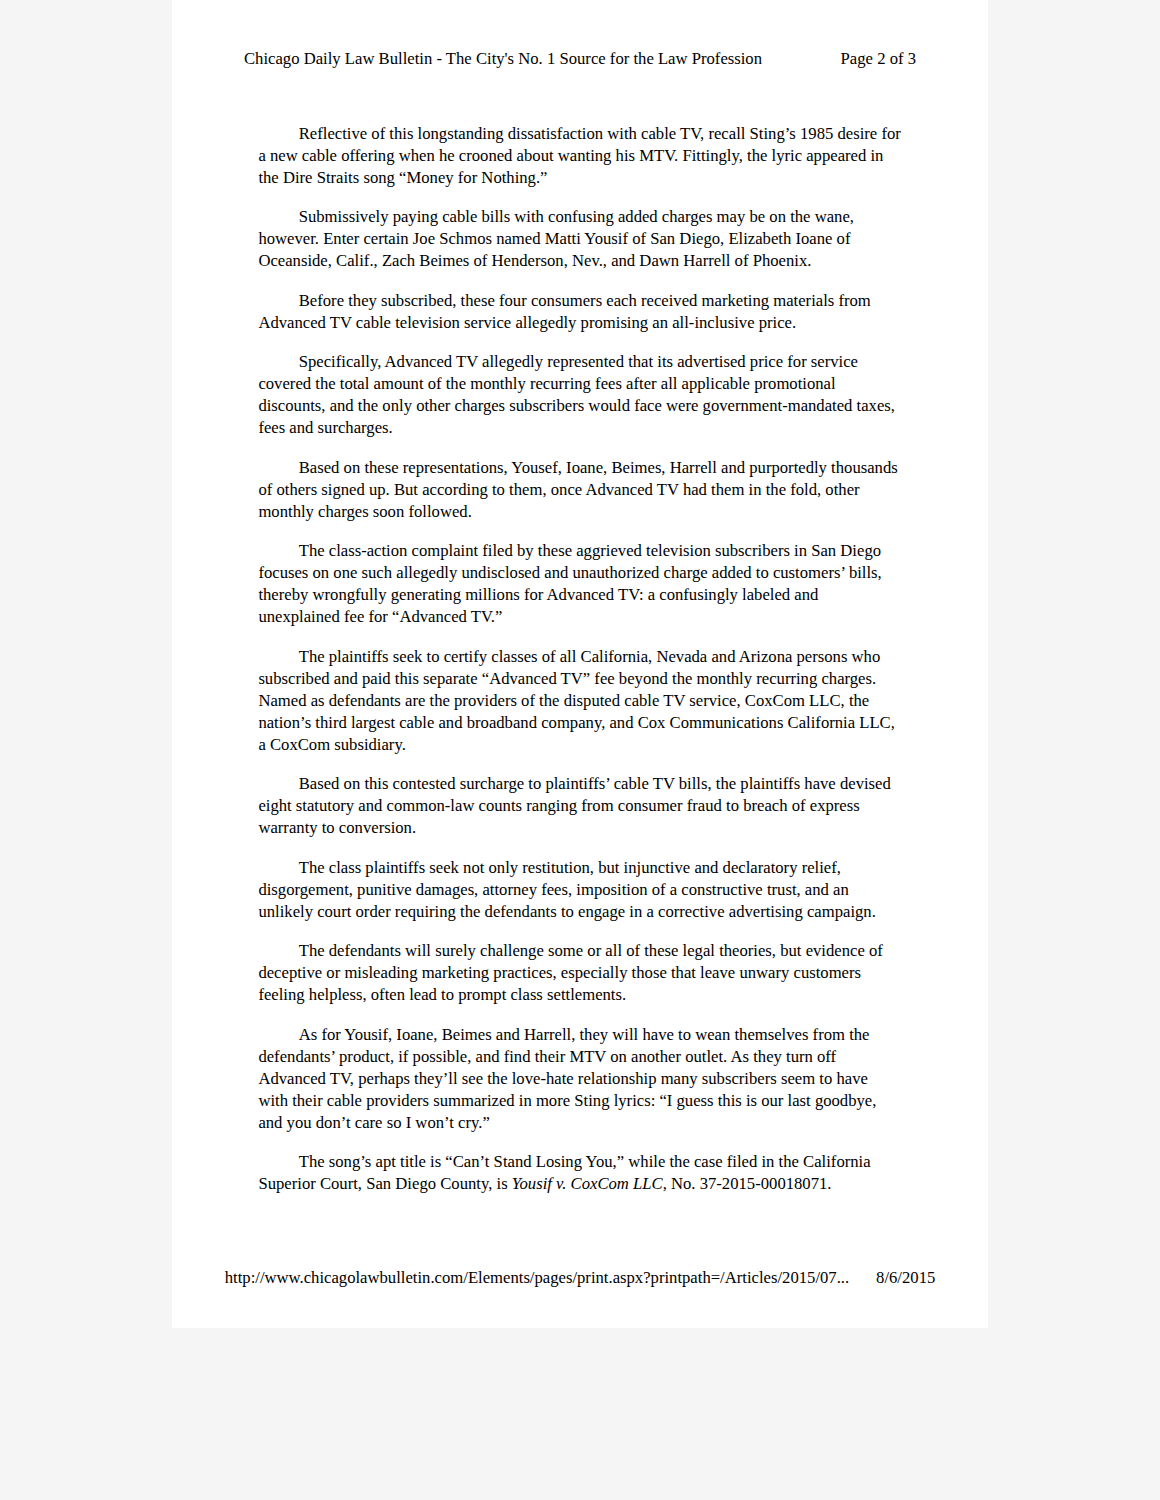Chicago Daily Law Bulletin - The City's No. 1 Source for the Law Profession Page 2 of 3
Reflective of this longstanding dissatisfaction with cable TV, recall Sting’s 1985 desire for a new cable offering when he crooned about wanting his MTV. Fittingly, the lyric appeared in the Dire Straits song “Money for Nothing.”
Submissively paying cable bills with confusing added charges may be on the wane, however. Enter certain Joe Schmos named Matti Yousif of San Diego, Elizabeth Ioane of Oceanside, Calif., Zach Beimes of Henderson, Nev., and Dawn Harrell of Phoenix.
Before they subscribed, these four consumers each received marketing materials from Advanced TV cable television service allegedly promising an all-inclusive price.
Specifically, Advanced TV allegedly represented that its advertised price for service covered the total amount of the monthly recurring fees after all applicable promotional discounts, and the only other charges subscribers would face were government-mandated taxes, fees and surcharges.
Based on these representations, Yousef, Ioane, Beimes, Harrell and purportedly thousands of others signed up. But according to them, once Advanced TV had them in the fold, other monthly charges soon followed.
The class-action complaint filed by these aggrieved television subscribers in San Diego focuses on one such allegedly undisclosed and unauthorized charge added to customers’ bills, thereby wrongfully generating millions for Advanced TV: a confusingly labeled and unexplained fee for “Advanced TV.”
The plaintiffs seek to certify classes of all California, Nevada and Arizona persons who subscribed and paid this separate “Advanced TV” fee beyond the monthly recurring charges. Named as defendants are the providers of the disputed cable TV service, CoxCom LLC, the nation’s third largest cable and broadband company, and Cox Communications California LLC, a CoxCom subsidiary.
Based on this contested surcharge to plaintiffs’ cable TV bills, the plaintiffs have devised eight statutory and common-law counts ranging from consumer fraud to breach of express warranty to conversion.
The class plaintiffs seek not only restitution, but injunctive and declaratory relief, disgorgement, punitive damages, attorney fees, imposition of a constructive trust, and an unlikely court order requiring the defendants to engage in a corrective advertising campaign.
The defendants will surely challenge some or all of these legal theories, but evidence of deceptive or misleading marketing practices, especially those that leave unwary customers feeling helpless, often lead to prompt class settlements.
As for Yousif, Ioane, Beimes and Harrell, they will have to wean themselves from the defendants’ product, if possible, and find their MTV on another outlet. As they turn off Advanced TV, perhaps they’ll see the love-hate relationship many subscribers seem to have with their cable providers summarized in more Sting lyrics: “I guess this is our last goodbye, and you don’t care so I won’t cry.”
The song’s apt title is “Can’t Stand Losing You,” while the case filed in the California Superior Court, San Diego County, is Yousif v. CoxCom LLC, No. 37-2015-00018071.
http://www.chicagolawbulletin.com/Elements/pages/print.aspx?printpath=/Articles/2015/07... 8/6/2015